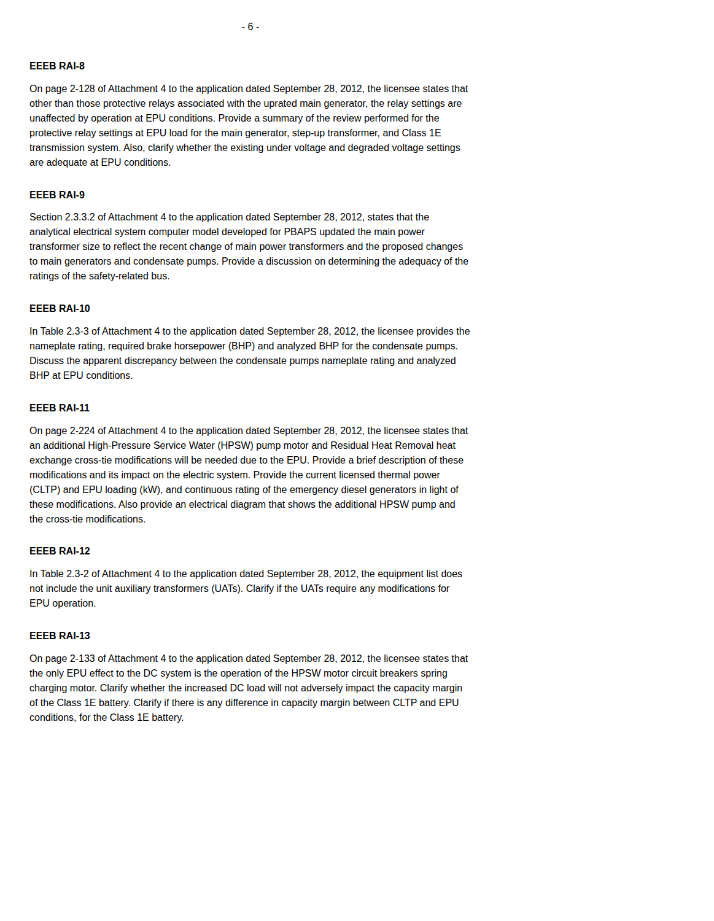- 6 -
EEEB RAI-8
On page 2-128 of Attachment 4 to the application dated September 28, 2012, the licensee states that other than those protective relays associated with the uprated main generator, the relay settings are unaffected by operation at EPU conditions. Provide a summary of the review performed for the protective relay settings at EPU load for the main generator, step-up transformer, and Class 1E transmission system. Also, clarify whether the existing under voltage and degraded voltage settings are adequate at EPU conditions.
EEEB RAI-9
Section 2.3.3.2 of Attachment 4 to the application dated September 28, 2012, states that the analytical electrical system computer model developed for PBAPS updated the main power transformer size to reflect the recent change of main power transformers and the proposed changes to main generators and condensate pumps. Provide a discussion on determining the adequacy of the ratings of the safety-related bus.
EEEB RAI-10
In Table 2.3-3 of Attachment 4 to the application dated September 28, 2012, the licensee provides the nameplate rating, required brake horsepower (BHP) and analyzed BHP for the condensate pumps. Discuss the apparent discrepancy between the condensate pumps nameplate rating and analyzed BHP at EPU conditions.
EEEB RAI-11
On page 2-224 of Attachment 4 to the application dated September 28, 2012, the licensee states that an additional High-Pressure Service Water (HPSW) pump motor and Residual Heat Removal heat exchange cross-tie modifications will be needed due to the EPU. Provide a brief description of these modifications and its impact on the electric system. Provide the current licensed thermal power (CLTP) and EPU loading (kW), and continuous rating of the emergency diesel generators in light of these modifications. Also provide an electrical diagram that shows the additional HPSW pump and the cross-tie modifications.
EEEB RAI-12
In Table 2.3-2 of Attachment 4 to the application dated September 28, 2012, the equipment list does not include the unit auxiliary transformers (UATs). Clarify if the UATs require any modifications for EPU operation.
EEEB RAI-13
On page 2-133 of Attachment 4 to the application dated September 28, 2012, the licensee states that the only EPU effect to the DC system is the operation of the HPSW motor circuit breakers spring charging motor. Clarify whether the increased DC load will not adversely impact the capacity margin of the Class 1E battery. Clarify if there is any difference in capacity margin between CLTP and EPU conditions, for the Class 1E battery.